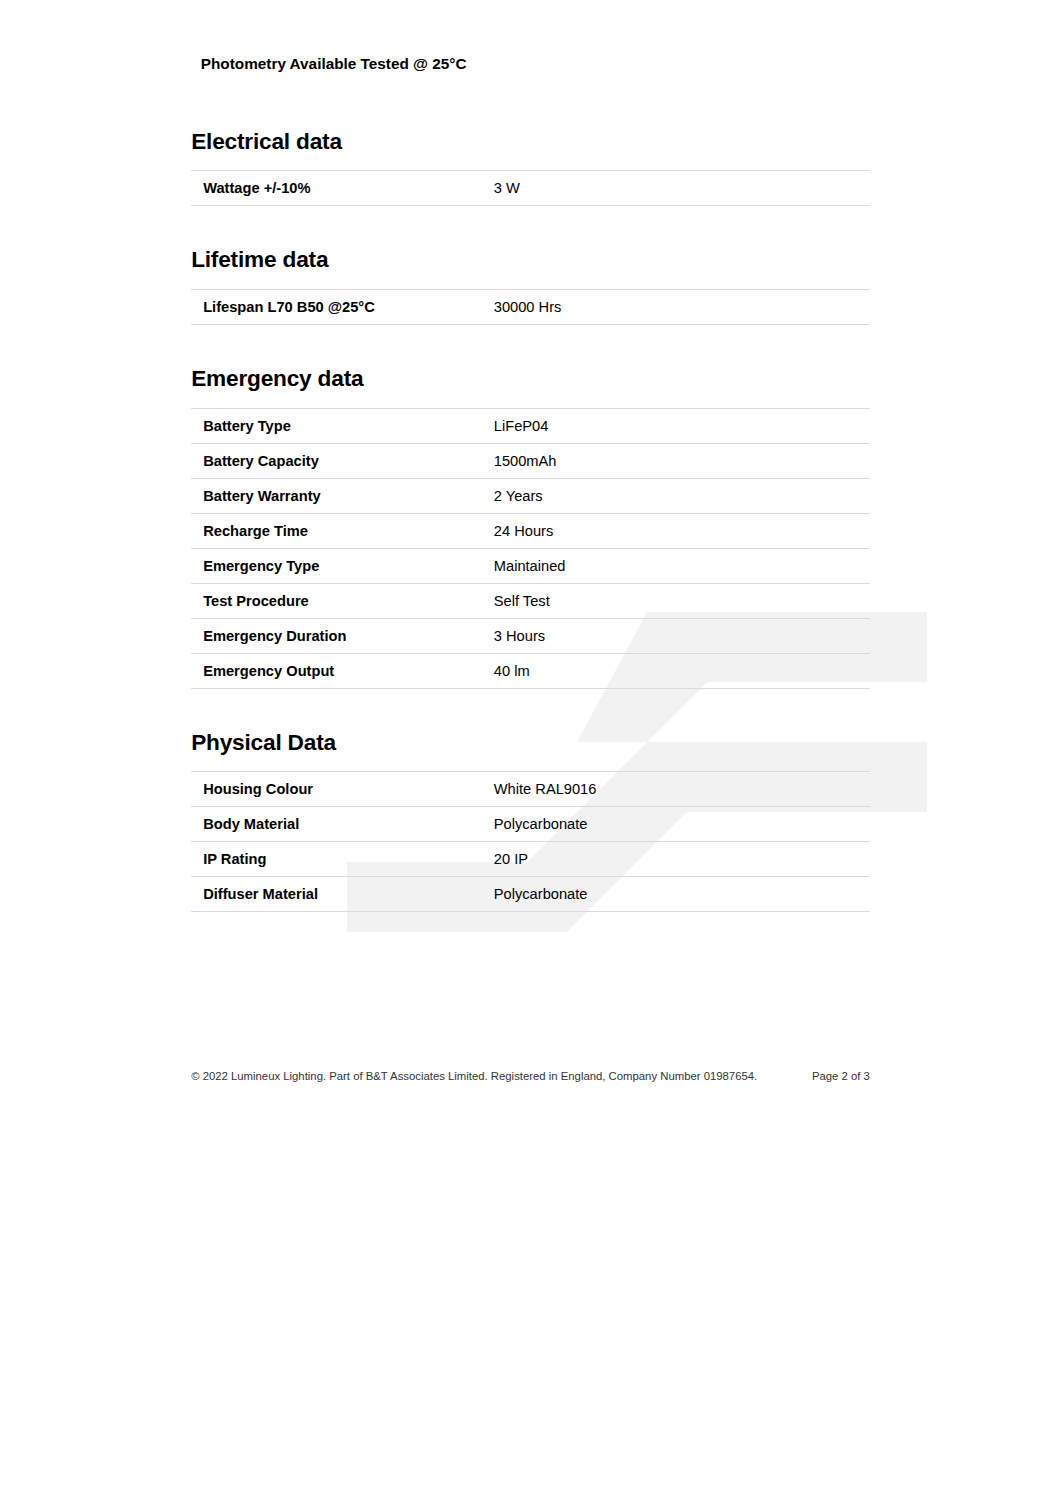Photometry Available Tested @ 25°C
Electrical data
| Wattage +/-10% | 3 W |
Lifetime data
| Lifespan L70 B50 @25°C | 30000 Hrs |
Emergency data
| Battery Type | LiFeP04 |
| Battery Capacity | 1500mAh |
| Battery Warranty | 2 Years |
| Recharge Time | 24 Hours |
| Emergency Type | Maintained |
| Test Procedure | Self Test |
| Emergency Duration | 3 Hours |
| Emergency Output | 40 lm |
Physical Data
| Housing Colour | White RAL9016 |
| Body Material | Polycarbonate |
| IP Rating | 20 IP |
| Diffuser Material | Polycarbonate |
© 2022 Lumineux Lighting. Part of B&T Associates Limited. Registered in England, Company Number 01987654. Page 2 of 3